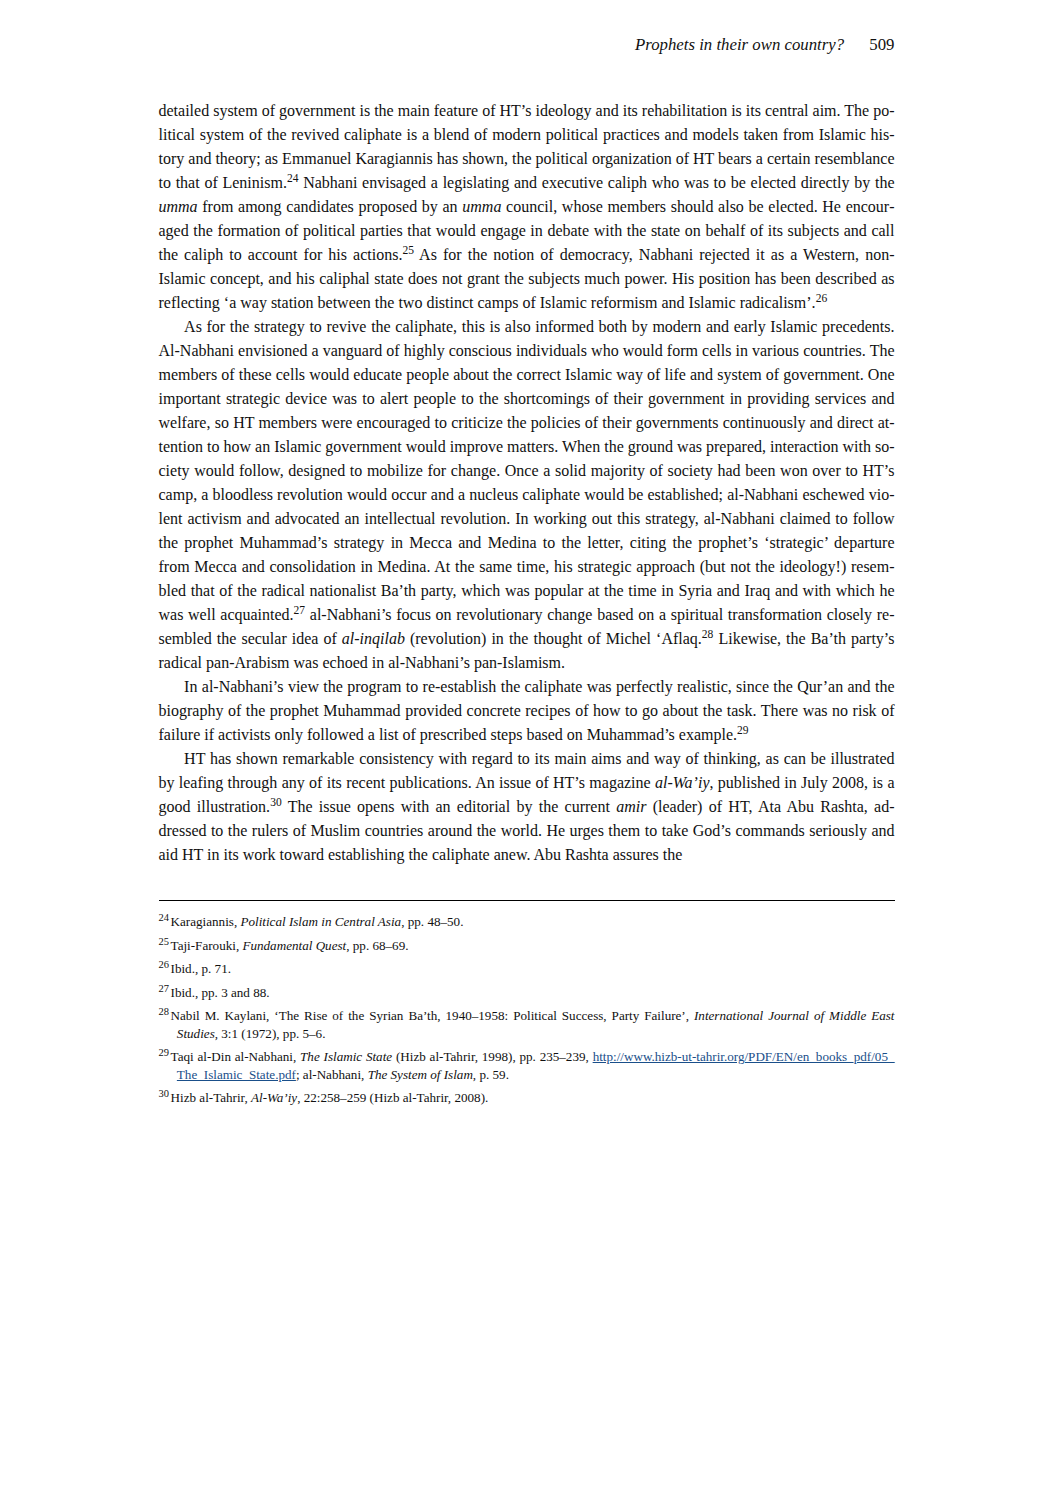Prophets in their own country?509
detailed system of government is the main feature of HT’s ideology and its rehabilitation is its central aim. The political system of the revived caliphate is a blend of modern political practices and models taken from Islamic history and theory; as Emmanuel Karagiannis has shown, the political organization of HT bears a certain resemblance to that of Leninism.24 Nabhani envisaged a legislating and executive caliph who was to be elected directly by the umma from among candidates proposed by an umma council, whose members should also be elected. He encouraged the formation of political parties that would engage in debate with the state on behalf of its subjects and call the caliph to account for his actions.25 As for the notion of democracy, Nabhani rejected it as a Western, non-Islamic concept, and his caliphal state does not grant the subjects much power. His position has been described as reflecting ‘a way station between the two distinct camps of Islamic reformism and Islamic radicalism’.26
As for the strategy to revive the caliphate, this is also informed both by modern and early Islamic precedents. Al-Nabhani envisioned a vanguard of highly conscious individuals who would form cells in various countries. The members of these cells would educate people about the correct Islamic way of life and system of government. One important strategic device was to alert people to the shortcomings of their government in providing services and welfare, so HT members were encouraged to criticize the policies of their governments continuously and direct attention to how an Islamic government would improve matters. When the ground was prepared, interaction with society would follow, designed to mobilize for change. Once a solid majority of society had been won over to HT’s camp, a bloodless revolution would occur and a nucleus caliphate would be established; al-Nabhani eschewed violent activism and advocated an intellectual revolution. In working out this strategy, al-Nabhani claimed to follow the prophet Muhammad’s strategy in Mecca and Medina to the letter, citing the prophet’s ‘strategic’ departure from Mecca and consolidation in Medina. At the same time, his strategic approach (but not the ideology!) resembled that of the radical nationalist Ba’th party, which was popular at the time in Syria and Iraq and with which he was well acquainted.27 al-Nabhani’s focus on revolutionary change based on a spiritual transformation closely resembled the secular idea of al-inqilab (revolution) in the thought of Michel ‘Aflaq.28 Likewise, the Ba’th party’s radical pan-Arabism was echoed in al-Nabhani’s pan-Islamism.
In al-Nabhani’s view the program to re-establish the caliphate was perfectly realistic, since the Qur’an and the biography of the prophet Muhammad provided concrete recipes of how to go about the task. There was no risk of failure if activists only followed a list of prescribed steps based on Muhammad’s example.29
HT has shown remarkable consistency with regard to its main aims and way of thinking, as can be illustrated by leafing through any of its recent publications. An issue of HT’s magazine al-Wa’iy, published in July 2008, is a good illustration.30 The issue opens with an editorial by the current amir (leader) of HT, Ata Abu Rashta, addressed to the rulers of Muslim countries around the world. He urges them to take God’s commands seriously and aid HT in its work toward establishing the caliphate anew. Abu Rashta assures the
24 Karagiannis, Political Islam in Central Asia, pp. 48–50.
25 Taji-Farouki, Fundamental Quest, pp. 68–69.
26 Ibid., p. 71.
27 Ibid., pp. 3 and 88.
28 Nabil M. Kaylani, ‘The Rise of the Syrian Ba’th, 1940–1958: Political Success, Party Failure’, International Journal of Middle East Studies, 3:1 (1972), pp. 5–6.
29 Taqi al-Din al-Nabhani, The Islamic State (Hizb al-Tahrir, 1998), pp. 235–239, http://www.hizb-ut-tahrir.org/PDF/EN/en_books_pdf/05_The_Islamic_State.pdf; al-Nabhani, The System of Islam, p. 59.
30 Hizb al-Tahrir, Al-Wa’iy, 22:258–259 (Hizb al-Tahrir, 2008).